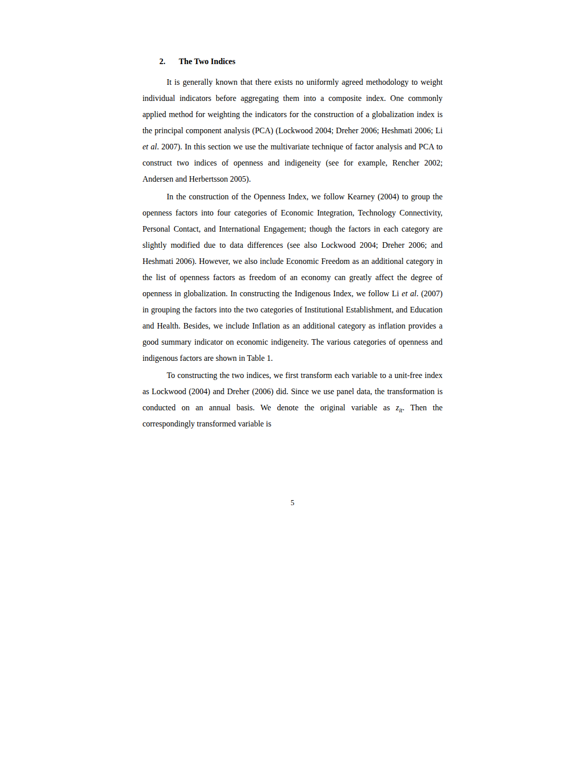2. The Two Indices
It is generally known that there exists no uniformly agreed methodology to weight individual indicators before aggregating them into a composite index. One commonly applied method for weighting the indicators for the construction of a globalization index is the principal component analysis (PCA) (Lockwood 2004; Dreher 2006; Heshmati 2006; Li et al. 2007). In this section we use the multivariate technique of factor analysis and PCA to construct two indices of openness and indigeneity (see for example, Rencher 2002; Andersen and Herbertsson 2005).
In the construction of the Openness Index, we follow Kearney (2004) to group the openness factors into four categories of Economic Integration, Technology Connectivity, Personal Contact, and International Engagement; though the factors in each category are slightly modified due to data differences (see also Lockwood 2004; Dreher 2006; and Heshmati 2006). However, we also include Economic Freedom as an additional category in the list of openness factors as freedom of an economy can greatly affect the degree of openness in globalization. In constructing the Indigenous Index, we follow Li et al. (2007) in grouping the factors into the two categories of Institutional Establishment, and Education and Health. Besides, we include Inflation as an additional category as inflation provides a good summary indicator on economic indigeneity. The various categories of openness and indigenous factors are shown in Table 1.
To constructing the two indices, we first transform each variable to a unit-free index as Lockwood (2004) and Dreher (2006) did. Since we use panel data, the transformation is conducted on an annual basis. We denote the original variable as zit. Then the correspondingly transformed variable is
5